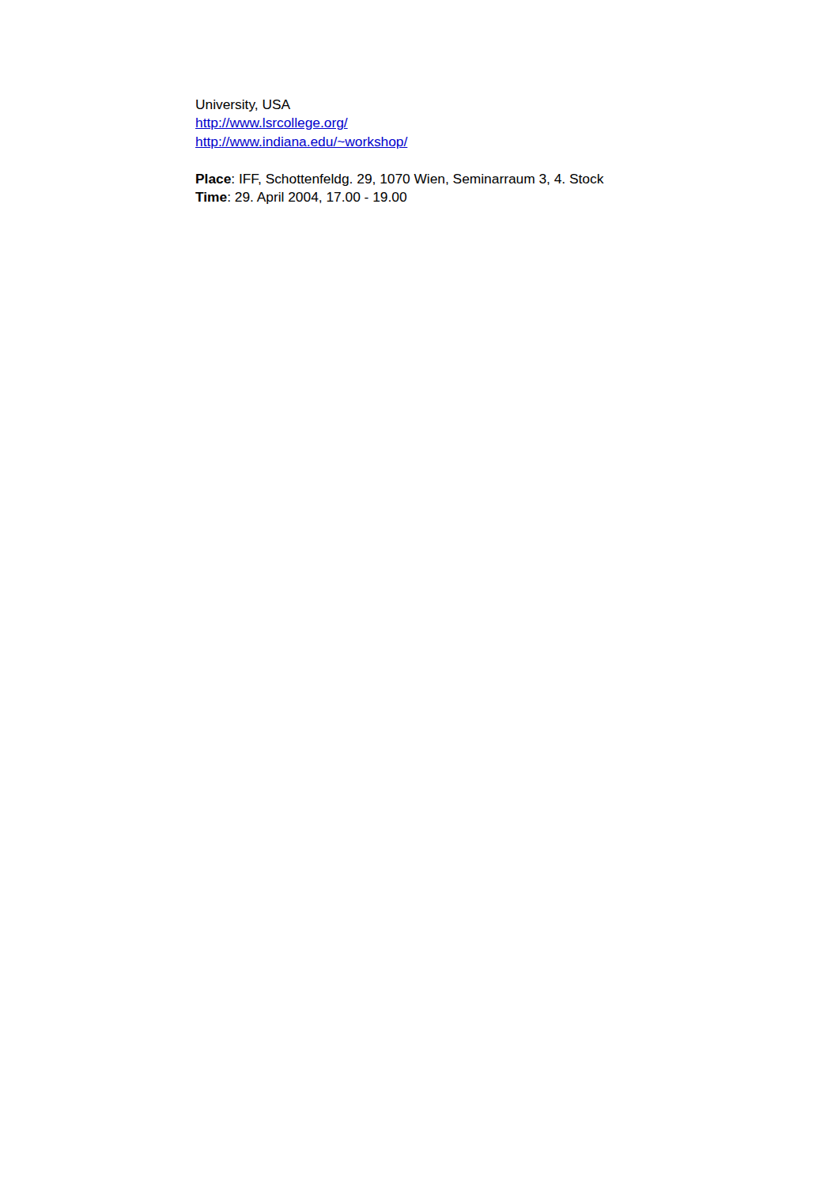University, USA
http://www.lsrcollege.org/
http://www.indiana.edu/~workshop/
Place: IFF, Schottenfeldg. 29, 1070 Wien, Seminarraum 3, 4. Stock
Time: 29. April 2004, 17.00 - 19.00